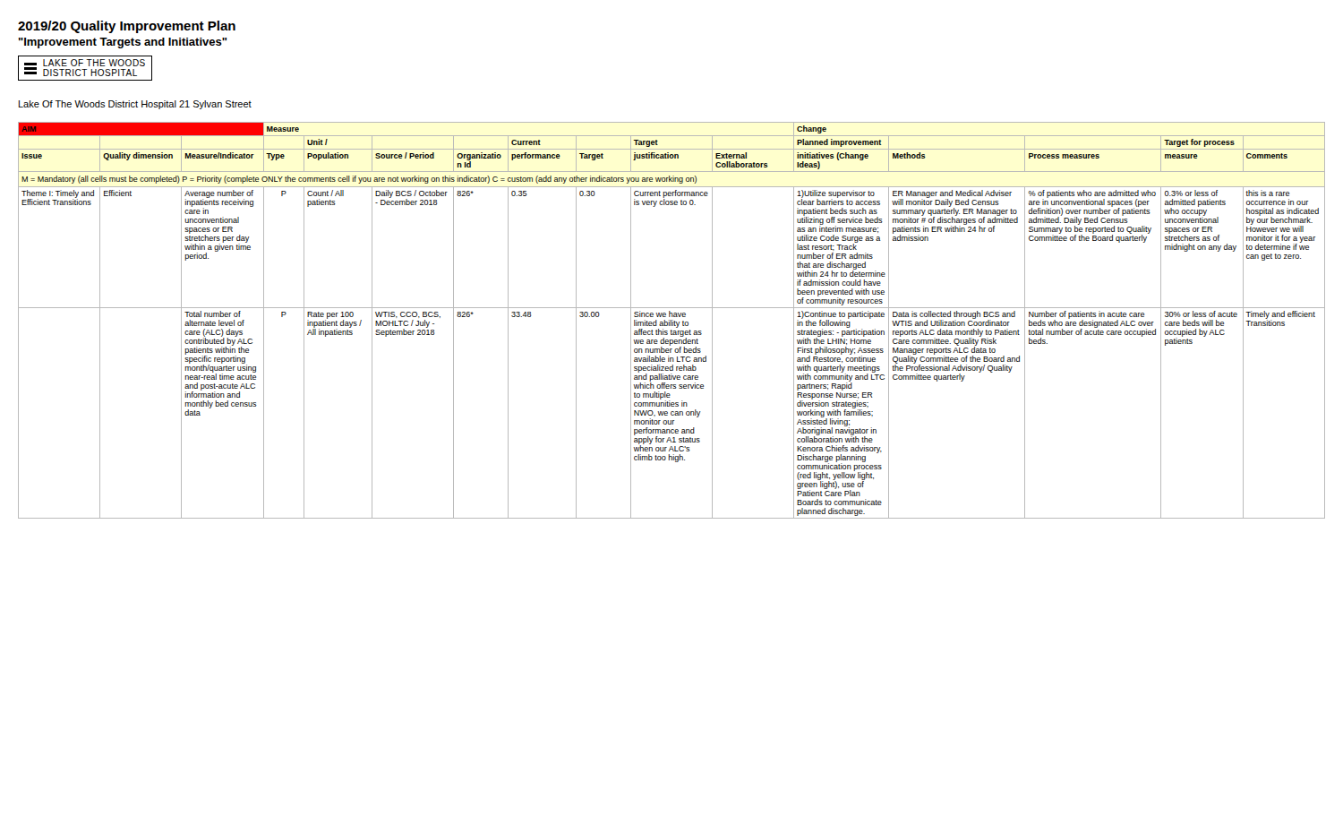2019/20 Quality Improvement Plan
"Improvement Targets and Initiatives"
LAKE OF THE WOODS
DISTRICT HOSPITAL
Lake Of The Woods District Hospital 21 Sylvan Street
| AIM | Measure | Change |
| --- | --- | --- |
| | | | | Unit / | | | Current | | Target | | Planned improvement | | | Target for process | |
| Issue | Quality dimension | Measure/Indicator | Type | Population | Source / Period | Organization Id | performance | Target | justification | External Collaborators | initiatives (Change Ideas) | Methods | Process measures | measure | Comments |
| M = Mandatory (all cells must be completed) P = Priority (complete ONLY the comments cell if you are not working on this indicator) C = custom (add any other indicators you are working on) |
| Theme I: Timely and Efficient Transitions | Efficient | Average number of inpatients receiving care in unconventional spaces or ER stretchers per day within a given time period. | P | Count / All patients | Daily BCS / October - December 2018 | 826* | 0.35 | 0.30 | Current performance is very close to 0. | | 1)Utilize supervisor to clear barriers to access inpatient beds such as utilizing off service beds as an interim measure; utilize Code Surge as a last resort; Track number of ER admits that are discharged within 24 hr to determine if admission could have been prevented with use of community resources | ER Manager and Medical Adviser will monitor Daily Bed Census summary quarterly. ER Manager to monitor # of discharges of admitted patients in ER within 24 hr of admission | % of patients who are admitted who are in unconventional spaces (per definition) over number of patients admitted. Daily Bed Census Summary to be reported to Quality Committee of the Board quarterly | 0.3% or less of admitted patients who occupy unconventional spaces or ER stretchers as of midnight on any day | this is a rare occurrence in our hospital as indicated by our benchmark. However we will monitor it for a year to determine if we can get to zero. |
| | | Total number of alternate level of care (ALC) days contributed by ALC patients within the specific reporting month/quarter using near-real time acute and post-acute ALC information and monthly bed census data | P | Rate per 100 inpatient days / All inpatients | WTIS, CCO, BCS, MOHLTC / July - September 2018 | 826* | 33.48 | 30.00 | Since we have limited ability to affect this target as we are dependent on number of beds available in LTC and specialized rehab and palliative care which offers service to multiple communities in NWO, we can only monitor our performance and apply for A1 status when our ALC's climb too high. | | 1)Continue to participate in the following strategies: - participation with the LHIN; Home First philosophy; Assess and Restore, continue with quarterly meetings with community and LTC partners; Rapid Response Nurse; ER diversion strategies; working with families; Assisted living; Aboriginal navigator in collaboration with the Kenora Chiefs advisory, Discharge planning communication process (red light, yellow light, green light), use of Patient Care Plan Boards to communicate planned discharge. | Data is collected through BCS and WTIS and Utilization Coordinator reports ALC data monthly to Patient Care committee. Quality Risk Manager reports ALC data to Quality Committee of the Board and the Professional Advisory/ Quality Committee quarterly | Number of patients in acute care beds who are designated ALC over total number of acute care occupied beds. | 30% or less of acute care beds will be occupied by ALC patients | Timely and efficient Transitions |